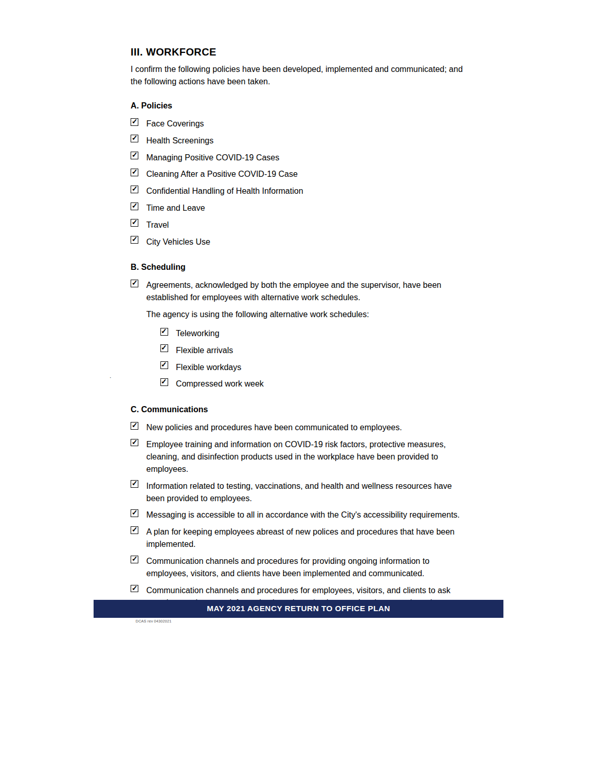III. WORKFORCE
I confirm the following policies have been developed, implemented and communicated; and the following actions have been taken.
A. Policies
Face Coverings
Health Screenings
Managing Positive COVID-19 Cases
Cleaning After a Positive COVID-19 Case
Confidential Handling of Health Information
Time and Leave
Travel
City Vehicles Use
B. Scheduling
Agreements, acknowledged by both the employee and the supervisor, have been established for employees with alternative work schedules.
The agency is using the following alternative work schedules:
Teleworking
Flexible arrivals
Flexible workdays
Compressed work week
C. Communications
New policies and procedures have been communicated to employees.
Employee training and information on COVID-19 risk factors, protective measures, cleaning, and disinfection products used in the workplace have been provided to employees.
Information related to testing, vaccinations, and health and wellness resources have been provided to employees.
Messaging is accessible to all in accordance with the City's accessibility requirements.
A plan for keeping employees abreast of new polices and procedures that have been implemented.
Communication channels and procedures for providing ongoing information to employees, visitors, and clients have been implemented and communicated.
Communication channels and procedures for employees, visitors, and clients to ask questions and request information have been implemented and communicated.
·
MAY 2021 AGENCY RETURN TO OFFICE PLAN
DCAS rev 04302021